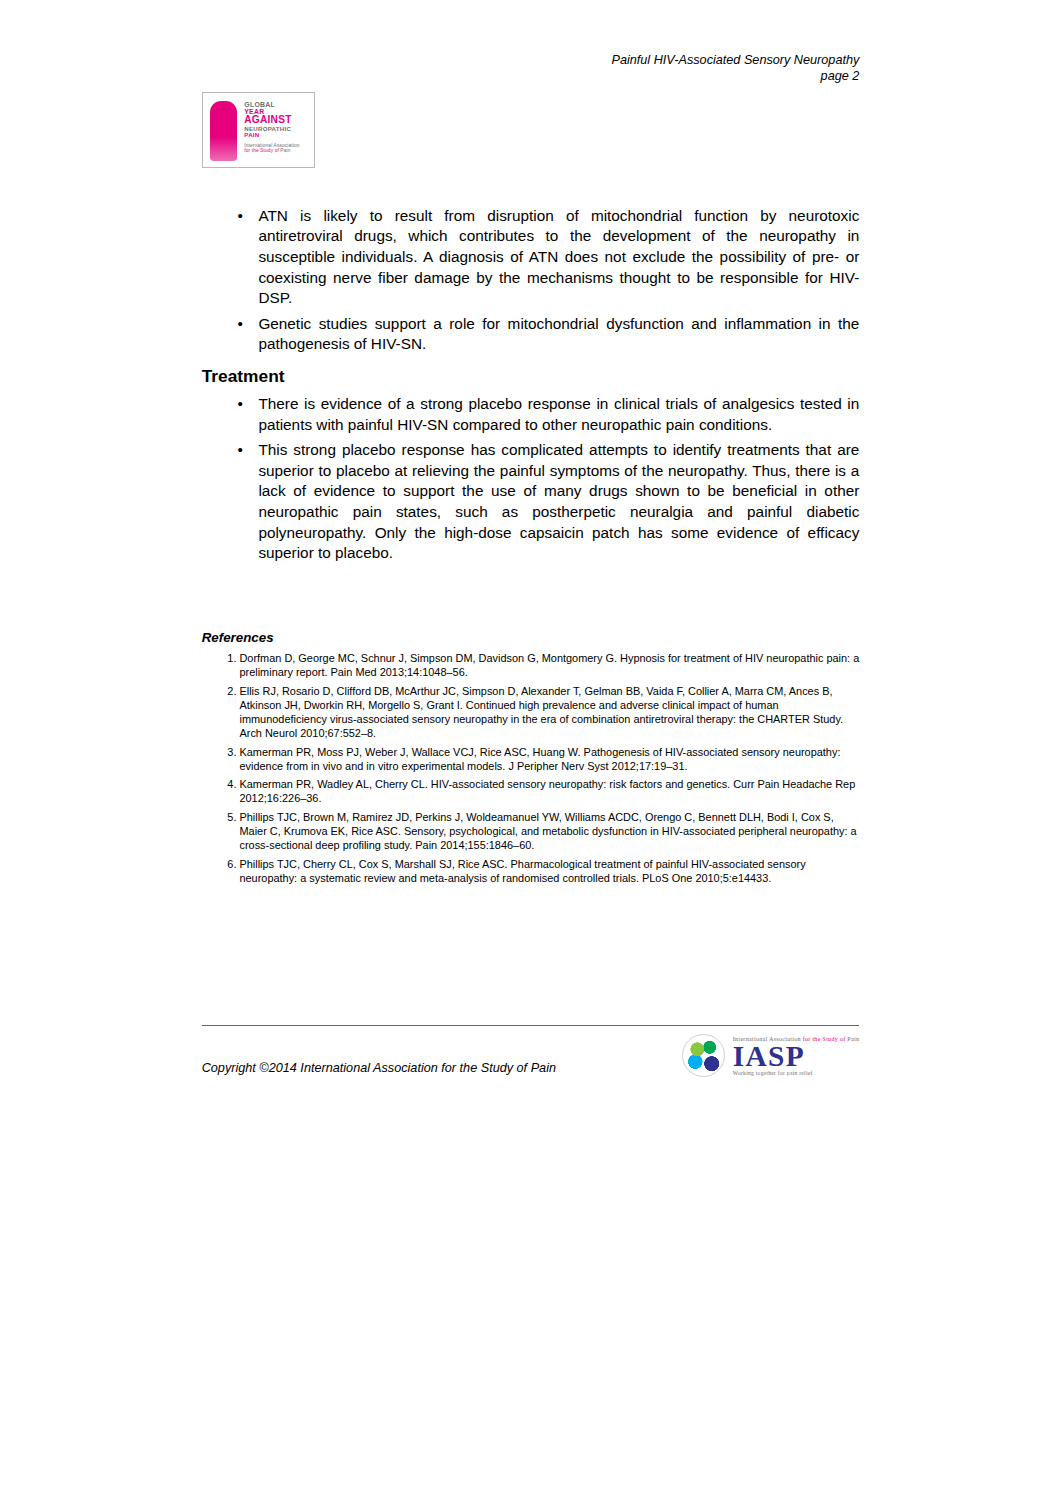Painful HIV-Associated Sensory Neuropathy
page 2
GLOBAL
YEAR
AGAINST
NEUROPATHIC
PAIN
International Association for the Study of Pain
ATN is likely to result from disruption of mitochondrial function by neurotoxic antiretroviral drugs, which contributes to the development of the neuropathy in susceptible individuals. A diagnosis of ATN does not exclude the possibility of pre- or coexisting nerve fiber damage by the mechanisms thought to be responsible for HIV-DSP.
Genetic studies support a role for mitochondrial dysfunction and inflammation in the pathogenesis of HIV-SN.
Treatment
There is evidence of a strong placebo response in clinical trials of analgesics tested in patients with painful HIV-SN compared to other neuropathic pain conditions.
This strong placebo response has complicated attempts to identify treatments that are superior to placebo at relieving the painful symptoms of the neuropathy. Thus, there is a lack of evidence to support the use of many drugs shown to be beneficial in other neuropathic pain states, such as postherpetic neuralgia and painful diabetic polyneuropathy. Only the high-dose capsaicin patch has some evidence of efficacy superior to placebo.
References
Dorfman D, George MC, Schnur J, Simpson DM, Davidson G, Montgomery G. Hypnosis for treatment of HIV neuropathic pain: a preliminary report. Pain Med 2013;14:1048–56.
Ellis RJ, Rosario D, Clifford DB, McArthur JC, Simpson D, Alexander T, Gelman BB, Vaida F, Collier A, Marra CM, Ances B, Atkinson JH, Dworkin RH, Morgello S, Grant I. Continued high prevalence and adverse clinical impact of human immunodeficiency virus-associated sensory neuropathy in the era of combination antiretroviral therapy: the CHARTER Study. Arch Neurol 2010;67:552–8.
Kamerman PR, Moss PJ, Weber J, Wallace VCJ, Rice ASC, Huang W. Pathogenesis of HIV-associated sensory neuropathy: evidence from in vivo and in vitro experimental models. J Peripher Nerv Syst 2012;17:19–31.
Kamerman PR, Wadley AL, Cherry CL. HIV-associated sensory neuropathy: risk factors and genetics. Curr Pain Headache Rep 2012;16:226–36.
Phillips TJC, Brown M, Ramirez JD, Perkins J, Woldeamanuel YW, Williams ACDC, Orengo C, Bennett DLH, Bodi I, Cox S, Maier C, Krumova EK, Rice ASC. Sensory, psychological, and metabolic dysfunction in HIV-associated peripheral neuropathy: a cross-sectional deep profiling study. Pain 2014;155:1846–60.
Phillips TJC, Cherry CL, Cox S, Marshall SJ, Rice ASC. Pharmacological treatment of painful HIV-associated sensory neuropathy: a systematic review and meta-analysis of randomised controlled trials. PLoS One 2010;5:e14433.
Copyright ©2014 International Association for the Study of Pain
International Association for the Study of Pain
IASP
Working together for pain relief